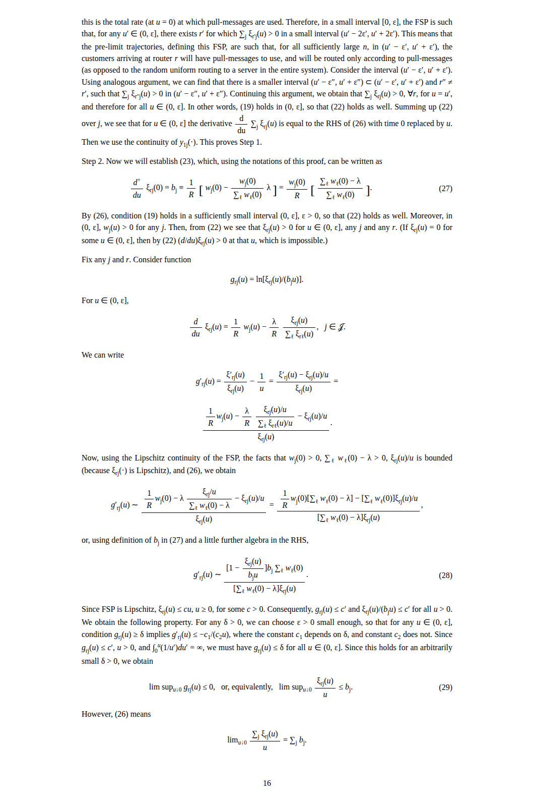this is the total rate (at u = 0) at which pull-messages are used. Therefore, in a small interval [0, ε], the FSP is such that, for any u′ ∈ (0, ε], there exists r′ for which ∑j ξr′j(u) > 0 in a small interval (u′ − 2ε′, u′ + 2ε′). This means that the pre-limit trajectories, defining this FSP, are such that, for all sufficiently large n, in (u′ − ε′, u′ + ε′), the customers arriving at router r will have pull-messages to use, and will be routed only according to pull-messages (as opposed to the random uniform routing to a server in the entire system). Consider the interval (u′ − ε′, u′ + ε′). Using analogous argument, we can find that there is a smaller interval (u′ − ε″, u′ + ε″) ⊂ (u′ − ε′, u′ + ε′) and r″ ≠ r′, such that ∑j ξr″j(u) > 0 in (u′ − ε″, u′ + ε″). Continuing this argument, we obtain that ∑j ξrj(u) > 0, ∀r, for u = u′, and therefore for all u ∈ (0, ε]. In other words, (19) holds in (0, ε], so that (22) holds as well. Summing up (22) over j, we see that for u ∈ (0, ε] the derivative ddu ∑j ξrj(u) is equal to the RHS of (26) with time 0 replaced by u. Then we use the continuity of y1j(·). This proves Step 1.
Step 2. Now we will establish (23), which, using the notations of this proof, can be written as
d+du ξrj(0) = bj ≡ 1 R [ wj(0) − wj(0)∑ℓ wℓ(0) λ ] = wj(0) R [ ∑ℓ wℓ(0) − λ∑ℓ wℓ(0) ].
(27)
By (26), condition (19) holds in a sufficiently small interval (0, ε], ε > 0, so that (22) holds as well. Moreover, in (0, ε], wj(u) > 0 for any j. Then, from (22) we see that ξrj(u) > 0 for u ∈ (0, ε], any j and any r. (If ξrj(u) = 0 for some u ∈ (0, ε], then by (22) (d/du)ξrj(u) > 0 at that u, which is impossible.)
Fix any j and r. Consider function
grj(u) = ln[ξrj(u)/(bju)].
For u ∈ (0, ε],
ddu ξrj(u) = 1 R wj(u) − λR ξrj(u)∑ℓ ξrℓ(u), j ∈ 𝒥.
We can write
g′rj(u) = ξ′rj(u) ξrj(u) − 1 u = ξ′rj(u) − ξrj(u)/u ξrj(u) =
1 R wj(u) − λR ξrj(u)/u∑ℓ ξrℓ(u)/u − ξrj(u)/u ξrj(u) .
Now, using the Lipschitz continuity of the FSP, the facts that wj(0) > 0, ∑ℓ wℓ(0) − λ > 0, ξrj(u)/u is bounded (because ξrj(·) is Lipschitz), and (26), we obtain
g′rj(u) ∼ 1 R wj(0) − λ ξrj/u∑ℓ wℓ(0) − λ − ξrj(u)/u ξrj(u) = 1 R wj(0)[∑ℓ wℓ(0) − λ] − [∑ℓ wℓ(0)]ξrj(u)/u [∑ℓ wℓ(0) − λ]ξrj(u) ,
or, using definition of bj in (27) and a little further algebra in the RHS,
g′rj(u) ∼ [1 − ξrj(u) bju]bj ∑ℓ wℓ(0) [∑ℓ wℓ(0) − λ]ξrj(u) .
(28)
Since FSP is Lipschitz, ξrj(u) ≤ cu, u ≥ 0, for some c > 0. Consequently, grj(u) ≤ c′ and ξrj(u)/(bju) ≤ c′ for all u > 0. We obtain the following property. For any δ > 0, we can choose ε > 0 small enough, so that for any u ∈ (0, ε], condition grj(u) ≥ δ implies g′rj(u) ≤ −c1/(c2u), where the constant c1 depends on δ, and constant c2 does not. Since grj(u) ≤ c′, u > 0, and ∫0u(1/u′)du′ = ∞, we must have grj(u) ≤ δ for all u ∈ (0, ε]. Since this holds for an arbitrarily small δ > 0, we obtain
lim supu↓0 grj(u) ≤ 0, or, equivalently, lim supu↓0 ξrj(u) u ≤ bj.
(29)
However, (26) means
limu↓0 ∑j ξrj(u) u = ∑j bj.
16